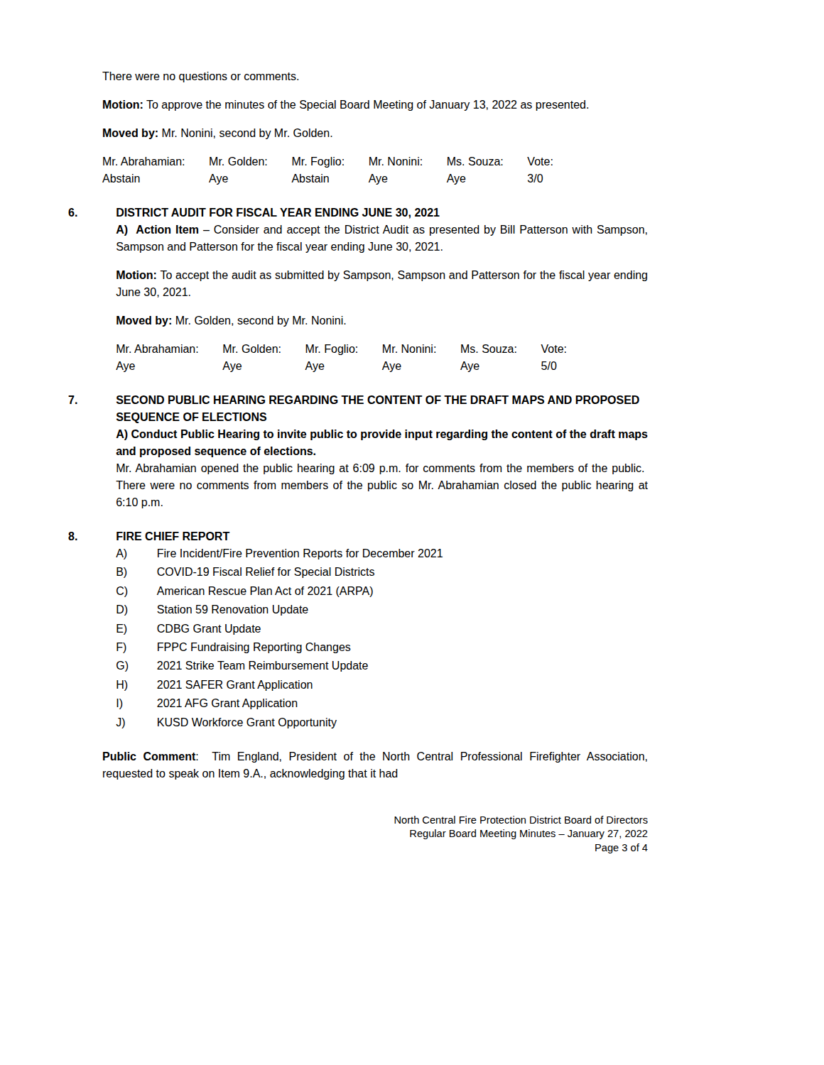There were no questions or comments.
Motion: To approve the minutes of the Special Board Meeting of January 13, 2022 as presented.
Moved by: Mr. Nonini, second by Mr. Golden.
| Mr. Abrahamian: Abstain | Mr. Golden: Aye | Mr. Foglio: Abstain | Mr. Nonini: Aye | Ms. Souza: Aye | Vote: 3/0 |
6. District Audit for Fiscal Year Ending June 30, 2021
A) Action Item – Consider and accept the District Audit as presented by Bill Patterson with Sampson, Sampson and Patterson for the fiscal year ending June 30, 2021.
Motion: To accept the audit as submitted by Sampson, Sampson and Patterson for the fiscal year ending June 30, 2021.
Moved by: Mr. Golden, second by Mr. Nonini.
| Mr. Abrahamian: Aye | Mr. Golden: Aye | Mr. Foglio: Aye | Mr. Nonini: Aye | Ms. Souza: Aye | Vote: 5/0 |
7. Second Public Hearing Regarding the Content of the Draft Maps and Proposed Sequence of Elections
A) Conduct Public Hearing to invite public to provide input regarding the content of the draft maps and proposed sequence of elections.
Mr. Abrahamian opened the public hearing at 6:09 p.m. for comments from the members of the public. There were no comments from members of the public so Mr. Abrahamian closed the public hearing at 6:10 p.m.
8. Fire Chief Report
A) Fire Incident/Fire Prevention Reports for December 2021
B) COVID-19 Fiscal Relief for Special Districts
C) American Rescue Plan Act of 2021 (ARPA)
D) Station 59 Renovation Update
E) CDBG Grant Update
F) FPPC Fundraising Reporting Changes
G) 2021 Strike Team Reimbursement Update
H) 2021 SAFER Grant Application
I) 2021 AFG Grant Application
J) KUSD Workforce Grant Opportunity
Public Comment: Tim England, President of the North Central Professional Firefighter Association, requested to speak on Item 9.A., acknowledging that it had
North Central Fire Protection District Board of Directors
Regular Board Meeting Minutes – January 27, 2022
Page 3 of 4